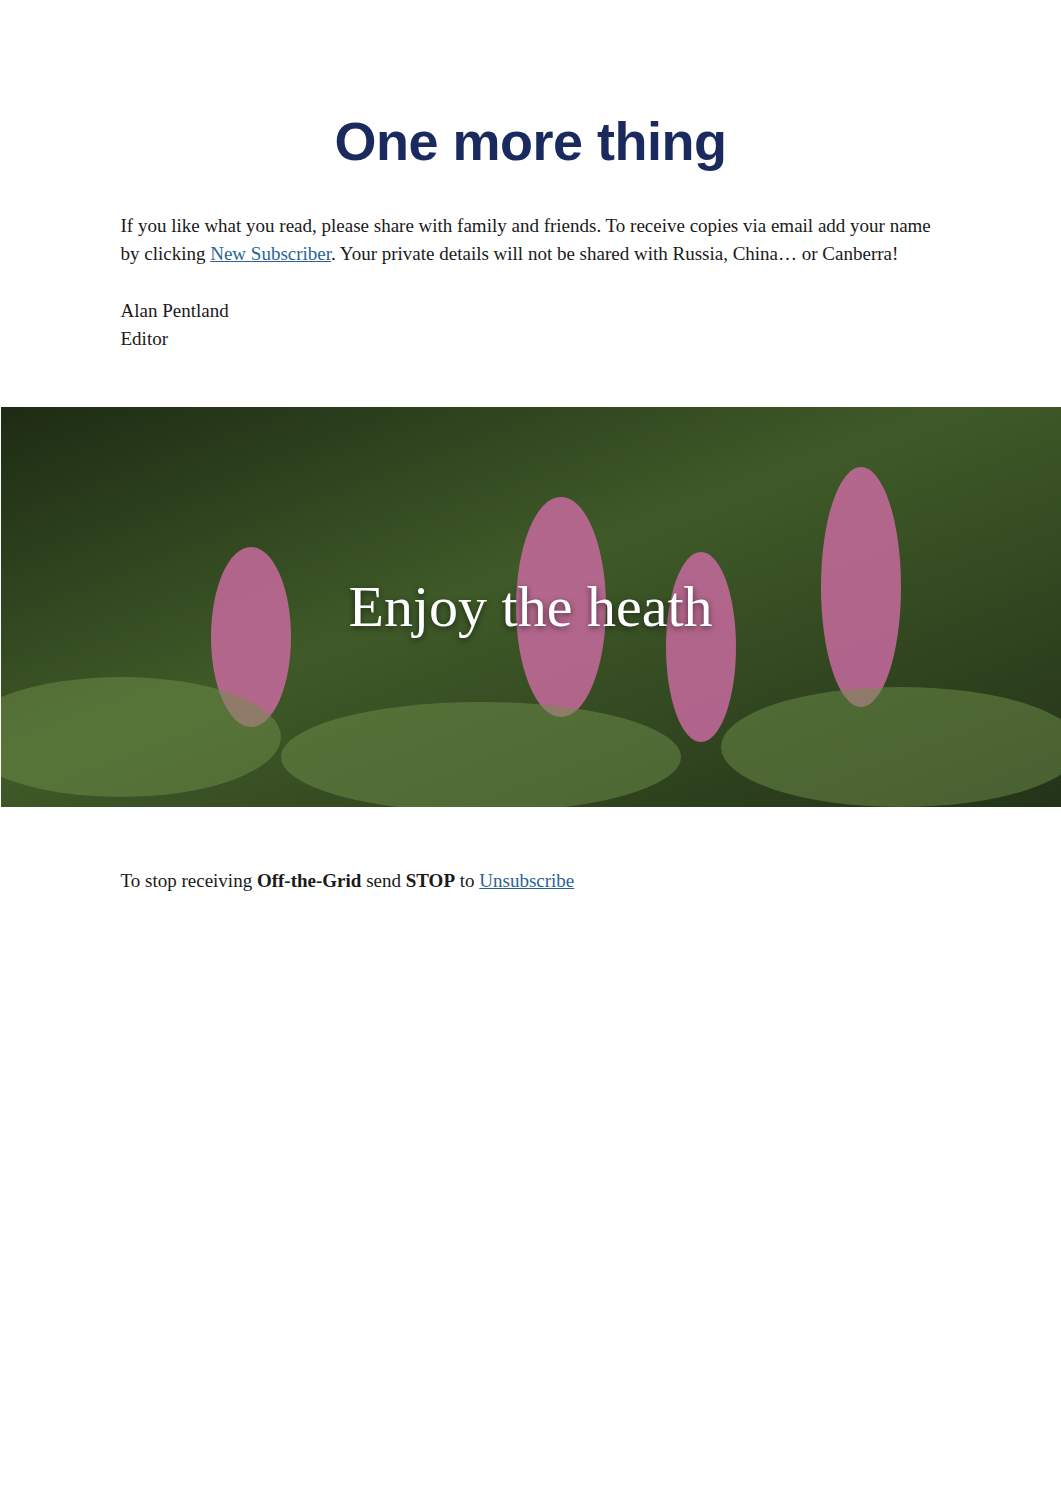One more thing
If you like what you read, please share with family and friends. To receive copies via email add your name by clicking New Subscriber. Your private details will not be shared with Russia, China… or Canberra!
Alan Pentland
Editor
Enjoy the heath
To stop receiving Off-the-Grid send STOP to Unsubscribe